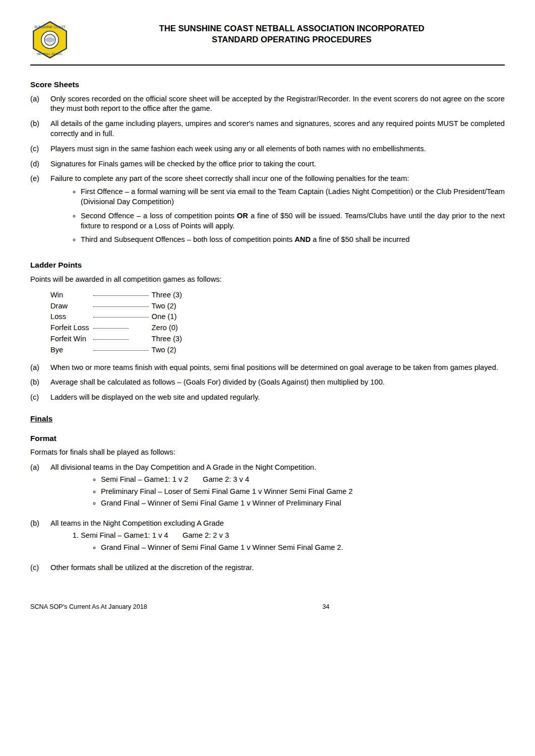SUNSHINE COAST NETBALL ASSOC.
THE SUNSHINE COAST NETBALL ASSOCIATION INCORPORATED
STANDARD OPERATING PROCEDURES
Score Sheets
(a) Only scores recorded on the official score sheet will be accepted by the Registrar/Recorder. In the event scorers do not agree on the score they must both report to the office after the game.
(b) All details of the game including players, umpires and scorer's names and signatures, scores and any required points MUST be completed correctly and in full.
(c) Players must sign in the same fashion each week using any or all elements of both names with no embellishments.
(d) Signatures for Finals games will be checked by the office prior to taking the court.
(e) Failure to complete any part of the score sheet correctly shall incur one of the following penalties for the team:
First Offence – a formal warning will be sent via email to the Team Captain (Ladies Night Competition) or the Club President/Team (Divisional Day Competition)
Second Offence – a loss of competition points OR a fine of $50 will be issued. Teams/Clubs have until the day prior to the next fixture to respond or a Loss of Points will apply.
Third and Subsequent Offences – both loss of competition points AND a fine of $50 shall be incurred
Ladder Points
Points will be awarded in all competition games as follows:
| Win | | Three (3) |
| Draw | | Two (2) |
| Loss | | One (1) |
| Forfeit Loss | | Zero (0) |
| Forfeit Win | | Three (3) |
| Bye | | Two (2) |
(a) When two or more teams finish with equal points, semi final positions will be determined on goal average to be taken from games played.
(b) Average shall be calculated as follows – (Goals For) divided by (Goals Against) then multiplied by 100.
(c) Ladders will be displayed on the web site and updated regularly.
Finals
Format
Formats for finals shall be played as follows:
(a) All divisional teams in the Day Competition and A Grade in the Night Competition.
Semi Final – Game1: 1 v 2 Game 2: 3 v 4
Preliminary Final – Loser of Semi Final Game 1 v Winner Semi Final Game 2
Grand Final – Winner of Semi Final Game 1 v Winner of Preliminary Final
(b) All teams in the Night Competition excluding A Grade
Semi Final – Game1: 1 v 4 Game 2: 2 v 3
Grand Final – Winner of Semi Final Game 1 v Winner Semi Final Game 2.
(c) Other formats shall be utilized at the discretion of the registrar.
SCNA SOP's Current As At January 2018
34